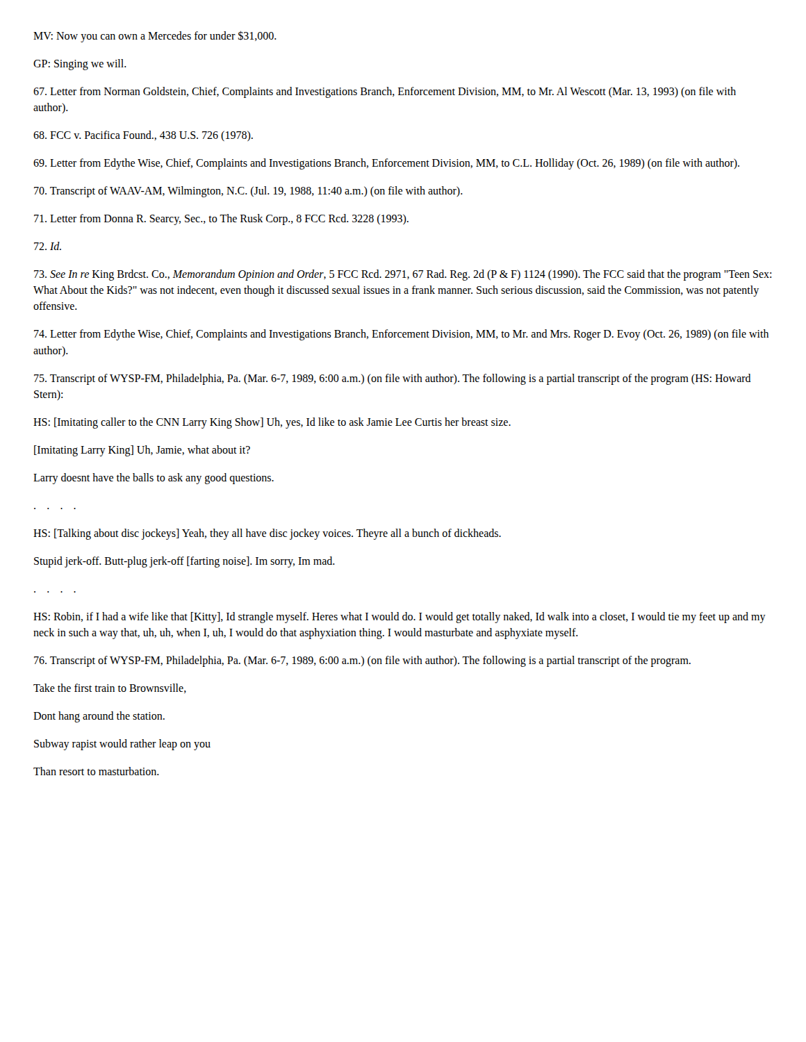MV: Now you can own a Mercedes for under $31,000.
GP: Singing we will.
67. Letter from Norman Goldstein, Chief, Complaints and Investigations Branch, Enforcement Division, MM, to Mr. Al Wescott (Mar. 13, 1993) (on file with author).
68. FCC v. Pacifica Found., 438 U.S. 726 (1978).
69. Letter from Edythe Wise, Chief, Complaints and Investigations Branch, Enforcement Division, MM, to C.L. Holliday (Oct. 26, 1989) (on file with author).
70. Transcript of WAAV-AM, Wilmington, N.C. (Jul. 19, 1988, 11:40 a.m.) (on file with author).
71. Letter from Donna R. Searcy, Sec., to The Rusk Corp., 8 FCC Rcd. 3228 (1993).
72. Id.
73. See In re King Brdcst. Co., Memorandum Opinion and Order, 5 FCC Rcd. 2971, 67 Rad. Reg. 2d (P & F) 1124 (1990). The FCC said that the program "Teen Sex: What About the Kids?" was not indecent, even though it discussed sexual issues in a frank manner. Such serious discussion, said the Commission, was not patently offensive.
74. Letter from Edythe Wise, Chief, Complaints and Investigations Branch, Enforcement Division, MM, to Mr. and Mrs. Roger D. Evoy (Oct. 26, 1989) (on file with author).
75. Transcript of WYSP-FM, Philadelphia, Pa. (Mar. 6-7, 1989, 6:00 a.m.) (on file with author). The following is a partial transcript of the program (HS: Howard Stern):
HS: [Imitating caller to the CNN Larry King Show] Uh, yes, Id like to ask Jamie Lee Curtis her breast size.
[Imitating Larry King] Uh, Jamie, what about it?
Larry doesnt have the balls to ask any good questions.
. . . .
HS: [Talking about disc jockeys] Yeah, they all have disc jockey voices. Theyre all a bunch of dickheads.
Stupid jerk-off. Butt-plug jerk-off [farting noise]. Im sorry, Im mad.
. . . .
HS: Robin, if I had a wife like that [Kitty], Id strangle myself. Heres what I would do. I would get totally naked, Id walk into a closet, I would tie my feet up and my neck in such a way that, uh, uh, when I, uh, I would do that asphyxiation thing. I would masturbate and asphyxiate myself.
76. Transcript of WYSP-FM, Philadelphia, Pa. (Mar. 6-7, 1989, 6:00 a.m.) (on file with author). The following is a partial transcript of the program.
Take the first train to Brownsville,
Dont hang around the station.
Subway rapist would rather leap on you
Than resort to masturbation.